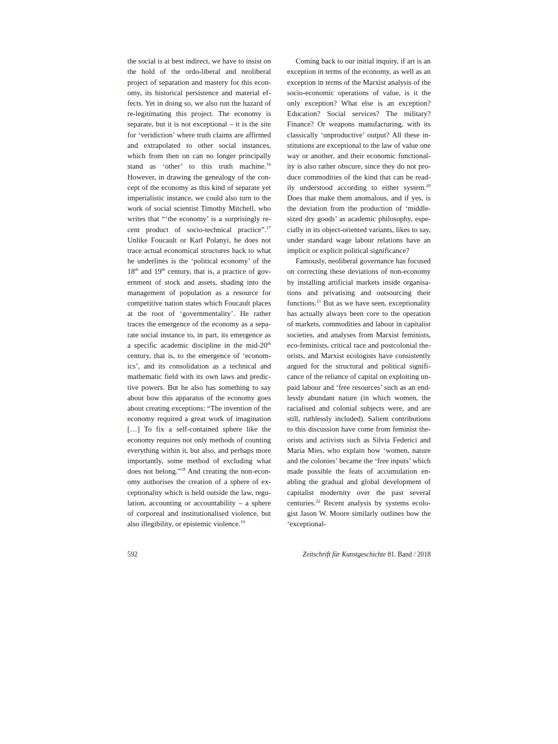the social is at best indirect, we have to insist on the hold of the ordo-liberal and neoliberal project of separation and mastery for this economy, its historical persistence and material effects. Yet in doing so, we also run the hazard of re-legitimating this project. The economy is separate, but it is not exceptional – it is the site for ‘veridiction’ where truth claims are affirmed and extrapolated to other social instances, which from then on can no longer principally stand as ‘other’ to this truth machine.16 However, in drawing the genealogy of the concept of the economy as this kind of separate yet imperialistic instance, we could also turn to the work of social scientist Timothy Mitchell, who writes that “‘the economy’ is a surprisingly recent product of socio-technical practice”.17 Unlike Foucault or Karl Polanyi, he does not trace actual economical structures back to what he underlines is the ‘political economy’ of the 18th and 19th century, that is, a practice of government of stock and assets, shading into the management of population as a resource for competitive nation states which Foucault places at the root of ‘governmentality’. He rather traces the emergence of the economy as a separate social instance to, in part, its emergence as a specific academic discipline in the mid-20th century, that is, to the emergence of ‘economics’, and its consolidation as a technical and mathematic field with its own laws and predictive powers. But he also has something to say about how this apparatus of the economy goes about creating exceptions: “The invention of the economy required a great work of imagination […] To fix a self-contained sphere like the economy requires not only methods of counting everything within it, but also, and perhaps more importantly, some method of excluding what does not belong.”18 And creating the non-economy authorises the creation of a sphere of exceptionality which is held outside the law, regulation, accounting or accountability – a sphere of corporeal and institutionalised violence, but also illegibility, or epistemic violence.19
Coming back to our initial inquiry, if art is an exception in terms of the economy, as well as an exception in terms of the Marxist analysis of the socio-economic operations of value, is it the only exception? What else is an exception? Education? Social services? The military? Finance? Or weapons manufacturing, with its classically ‘unproductive’ output? All these institutions are exceptional to the law of value one way or another, and their economic functionality is also rather obscure, since they do not produce commodities of the kind that can be readily understood according to either system.20 Does that make them anomalous, and if yes, is the deviation from the production of ‘middle-sized dry goods’ as academic philosophy, especially in its object-oriented variants, likes to say, under standard wage labour relations have an implicit or explicit political significance?
Famously, neoliberal governance has focused on correcting these deviations of non-economy by installing artificial markets inside organisations and privatising and outsourcing their functions.21 But as we have seen, exceptionality has actually always been core to the operation of markets, commodities and labour in capitalist societies, and analyses from Marxist feminists, eco-feminists, critical race and postcolonial theorists, and Marxist ecologists have consistently argued for the structural and political significance of the reliance of capital on exploiting unpaid labour and ‘free resources’ such as an endlessly abundant nature (in which women, the racialised and colonial subjects were, and are still, ruthlessly included). Salient contributions to this discussion have come from feminist theorists and activists such as Silvia Federici and Maria Mies, who explain how ‘women, nature and the colonies’ became the ‘free inputs’ which made possible the feats of accumulation enabling the gradual and global development of capitalist modernity over the past several centuries.22 Recent analysis by systems ecologist Jason W. Moore similarly outlines how the ‘exceptional-
592 Zeitschrift für Kunstgeschichte 81. Band / 2018